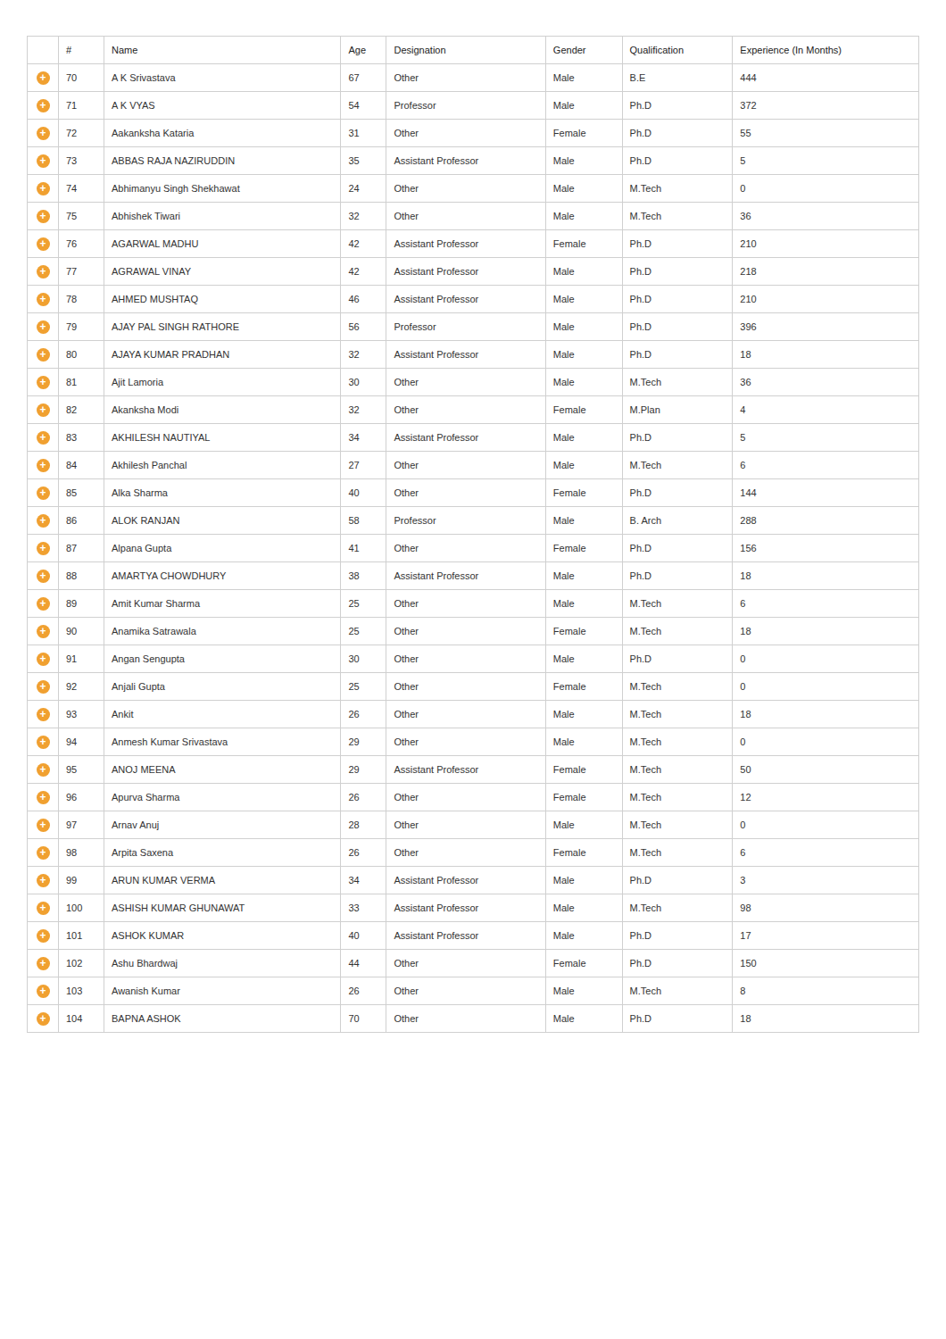| | # | Name | Age | Designation | Gender | Qualification | Experience (In Months) |
| --- | --- | --- | --- | --- | --- | --- | --- |
| + | 70 | A K Srivastava | 67 | Other | Male | B.E | 444 |
| + | 71 | A K VYAS | 54 | Professor | Male | Ph.D | 372 |
| + | 72 | Aakanksha Kataria | 31 | Other | Female | Ph.D | 55 |
| + | 73 | ABBAS RAJA NAZIRUDDIN | 35 | Assistant Professor | Male | Ph.D | 5 |
| + | 74 | Abhimanyu Singh Shekhawat | 24 | Other | Male | M.Tech | 0 |
| + | 75 | Abhishek Tiwari | 32 | Other | Male | M.Tech | 36 |
| + | 76 | AGARWAL MADHU | 42 | Assistant Professor | Female | Ph.D | 210 |
| + | 77 | AGRAWAL VINAY | 42 | Assistant Professor | Male | Ph.D | 218 |
| + | 78 | AHMED MUSHTAQ | 46 | Assistant Professor | Male | Ph.D | 210 |
| + | 79 | AJAY PAL SINGH RATHORE | 56 | Professor | Male | Ph.D | 396 |
| + | 80 | AJAYA KUMAR PRADHAN | 32 | Assistant Professor | Male | Ph.D | 18 |
| + | 81 | Ajit Lamoria | 30 | Other | Male | M.Tech | 36 |
| + | 82 | Akanksha Modi | 32 | Other | Female | M.Plan | 4 |
| + | 83 | AKHILESH NAUTIYAL | 34 | Assistant Professor | Male | Ph.D | 5 |
| + | 84 | Akhilesh Panchal | 27 | Other | Male | M.Tech | 6 |
| + | 85 | Alka Sharma | 40 | Other | Female | Ph.D | 144 |
| + | 86 | ALOK RANJAN | 58 | Professor | Male | B. Arch | 288 |
| + | 87 | Alpana Gupta | 41 | Other | Female | Ph.D | 156 |
| + | 88 | AMARTYA CHOWDHURY | 38 | Assistant Professor | Male | Ph.D | 18 |
| + | 89 | Amit Kumar Sharma | 25 | Other | Male | M.Tech | 6 |
| + | 90 | Anamika Satrawala | 25 | Other | Female | M.Tech | 18 |
| + | 91 | Angan Sengupta | 30 | Other | Male | Ph.D | 0 |
| + | 92 | Anjali Gupta | 25 | Other | Female | M.Tech | 0 |
| + | 93 | Ankit | 26 | Other | Male | M.Tech | 18 |
| + | 94 | Anmesh Kumar Srivastava | 29 | Other | Male | M.Tech | 0 |
| + | 95 | ANOJ MEENA | 29 | Assistant Professor | Female | M.Tech | 50 |
| + | 96 | Apurva Sharma | 26 | Other | Female | M.Tech | 12 |
| + | 97 | Arnav Anuj | 28 | Other | Male | M.Tech | 0 |
| + | 98 | Arpita Saxena | 26 | Other | Female | M.Tech | 6 |
| + | 99 | ARUN KUMAR VERMA | 34 | Assistant Professor | Male | Ph.D | 3 |
| + | 100 | ASHISH KUMAR GHUNAWAT | 33 | Assistant Professor | Male | M.Tech | 98 |
| + | 101 | ASHOK KUMAR | 40 | Assistant Professor | Male | Ph.D | 17 |
| + | 102 | Ashu Bhardwaj | 44 | Other | Female | Ph.D | 150 |
| + | 103 | Awanish Kumar | 26 | Other | Male | M.Tech | 8 |
| + | 104 | BAPNA ASHOK | 70 | Other | Male | Ph.D | 18 |